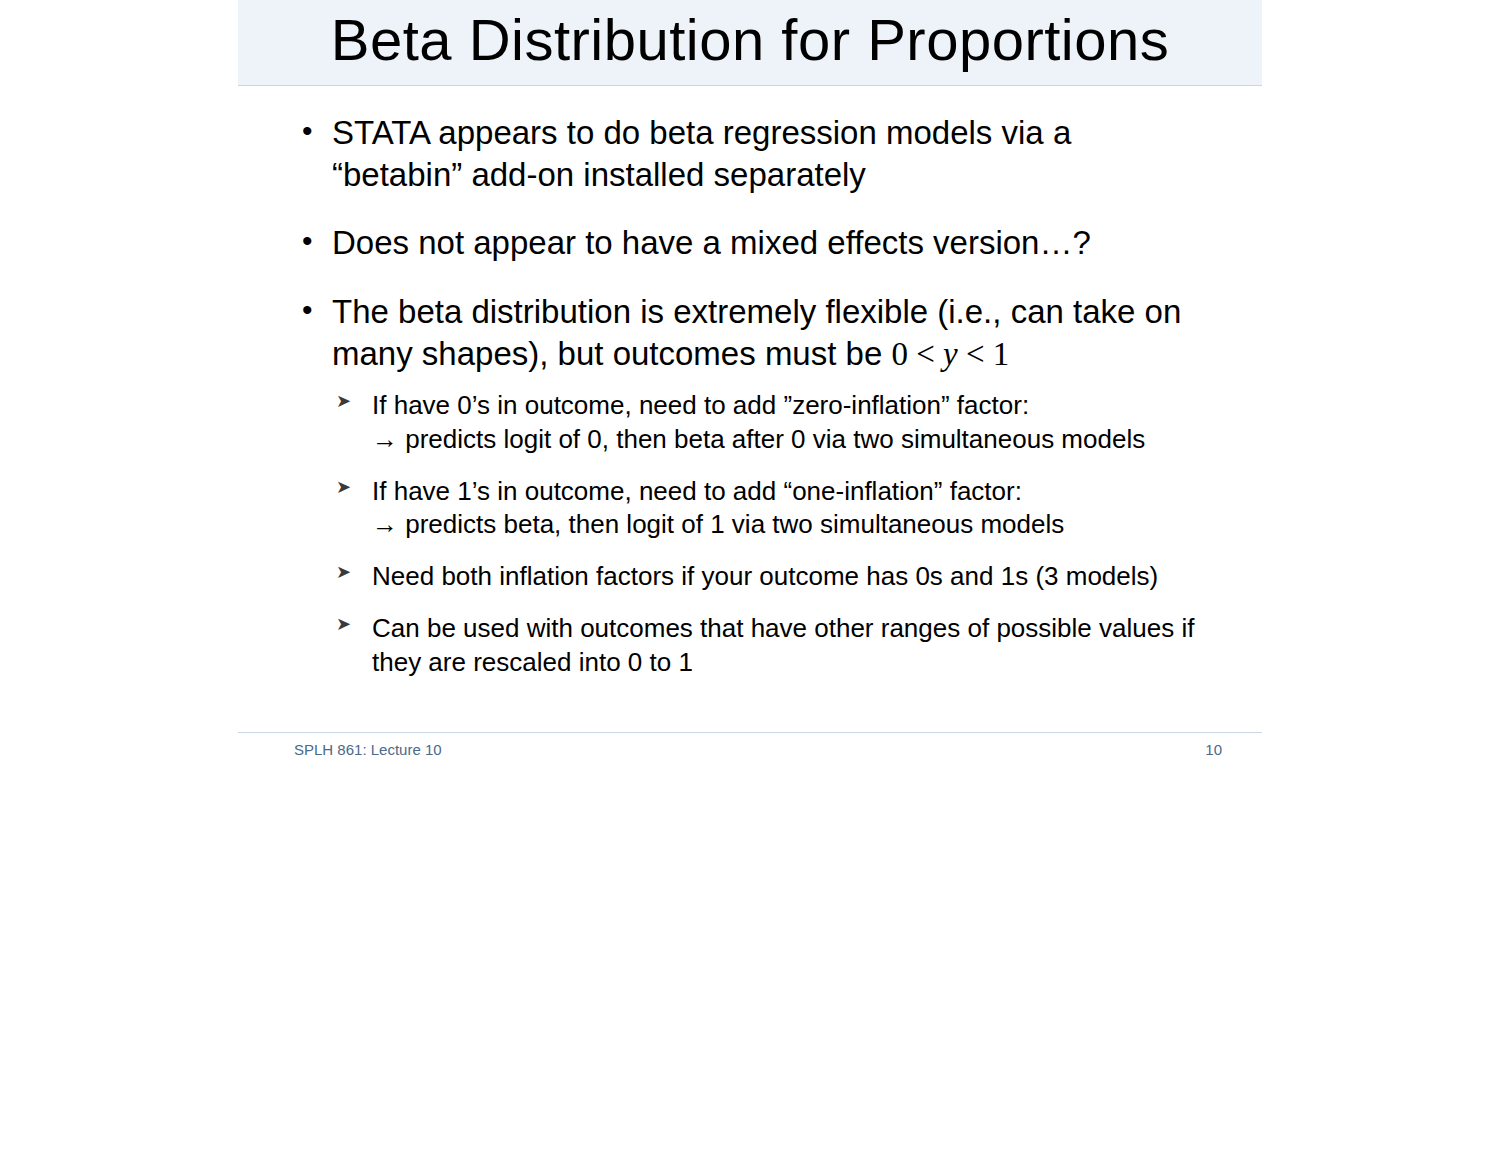Beta Distribution for Proportions
STATA appears to do beta regression models via a “betabin” add-on installed separately
Does not appear to have a mixed effects version…?
The beta distribution is extremely flexible (i.e., can take on many shapes), but outcomes must be 0 < y < 1
If have 0’s in outcome, need to add ”zero-inflation” factor:
→ predicts logit of 0, then beta after 0 via two simultaneous models
If have 1’s in outcome, need to add “one-inflation” factor:
→ predicts beta, then logit of 1 via two simultaneous models
Need both inflation factors if your outcome has 0s and 1s (3 models)
Can be used with outcomes that have other ranges of possible values if they are rescaled into 0 to 1
SPLH 861: Lecture 10 10